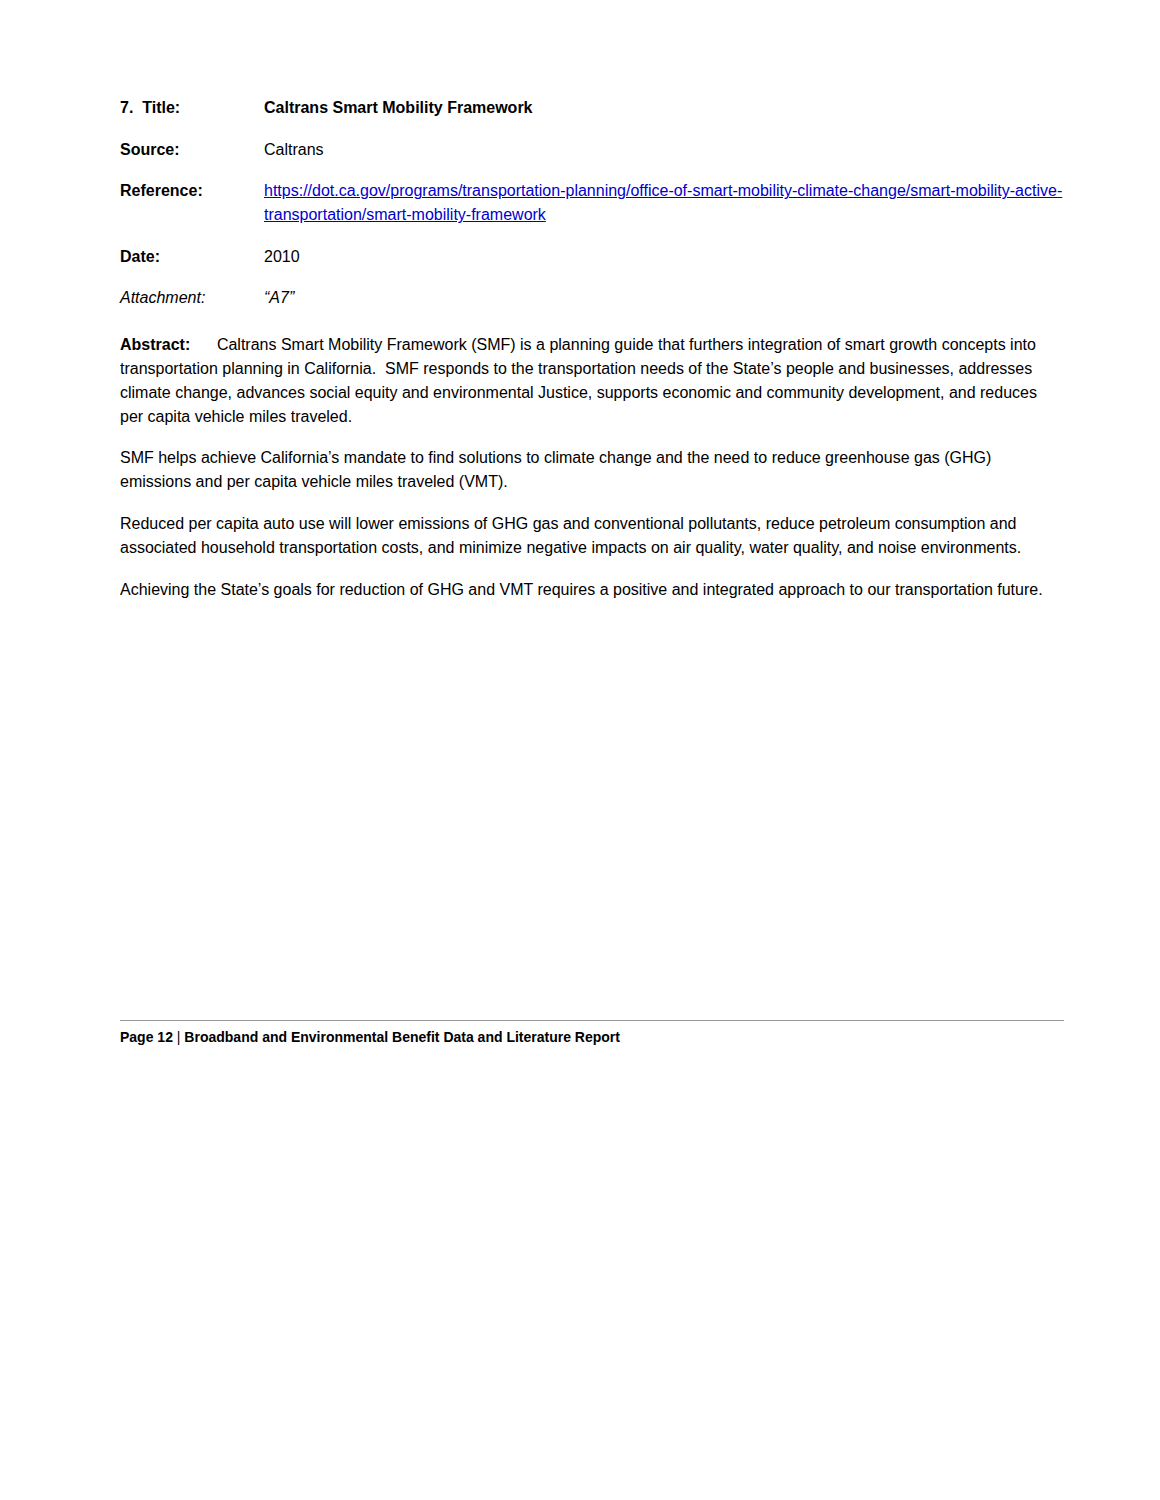7. Title:
Caltrans Smart Mobility Framework
Source:
Caltrans
Reference:
https://dot.ca.gov/programs/transportation-planning/office-of-smart-mobility-climate-change/smart-mobility-active-transportation/smart-mobility-framework
Date:
2010
Attachment:
“A7”
Abstract: Caltrans Smart Mobility Framework (SMF) is a planning guide that furthers integration of smart growth concepts into transportation planning in California. SMF responds to the transportation needs of the State’s people and businesses, addresses climate change, advances social equity and environmental Justice, supports economic and community development, and reduces per capita vehicle miles traveled.
SMF helps achieve California’s mandate to find solutions to climate change and the need to reduce greenhouse gas (GHG) emissions and per capita vehicle miles traveled (VMT).
Reduced per capita auto use will lower emissions of GHG gas and conventional pollutants, reduce petroleum consumption and associated household transportation costs, and minimize negative impacts on air quality, water quality, and noise environments.
Achieving the State’s goals for reduction of GHG and VMT requires a positive and integrated approach to our transportation future.
Page 12 | Broadband and Environmental Benefit Data and Literature Report